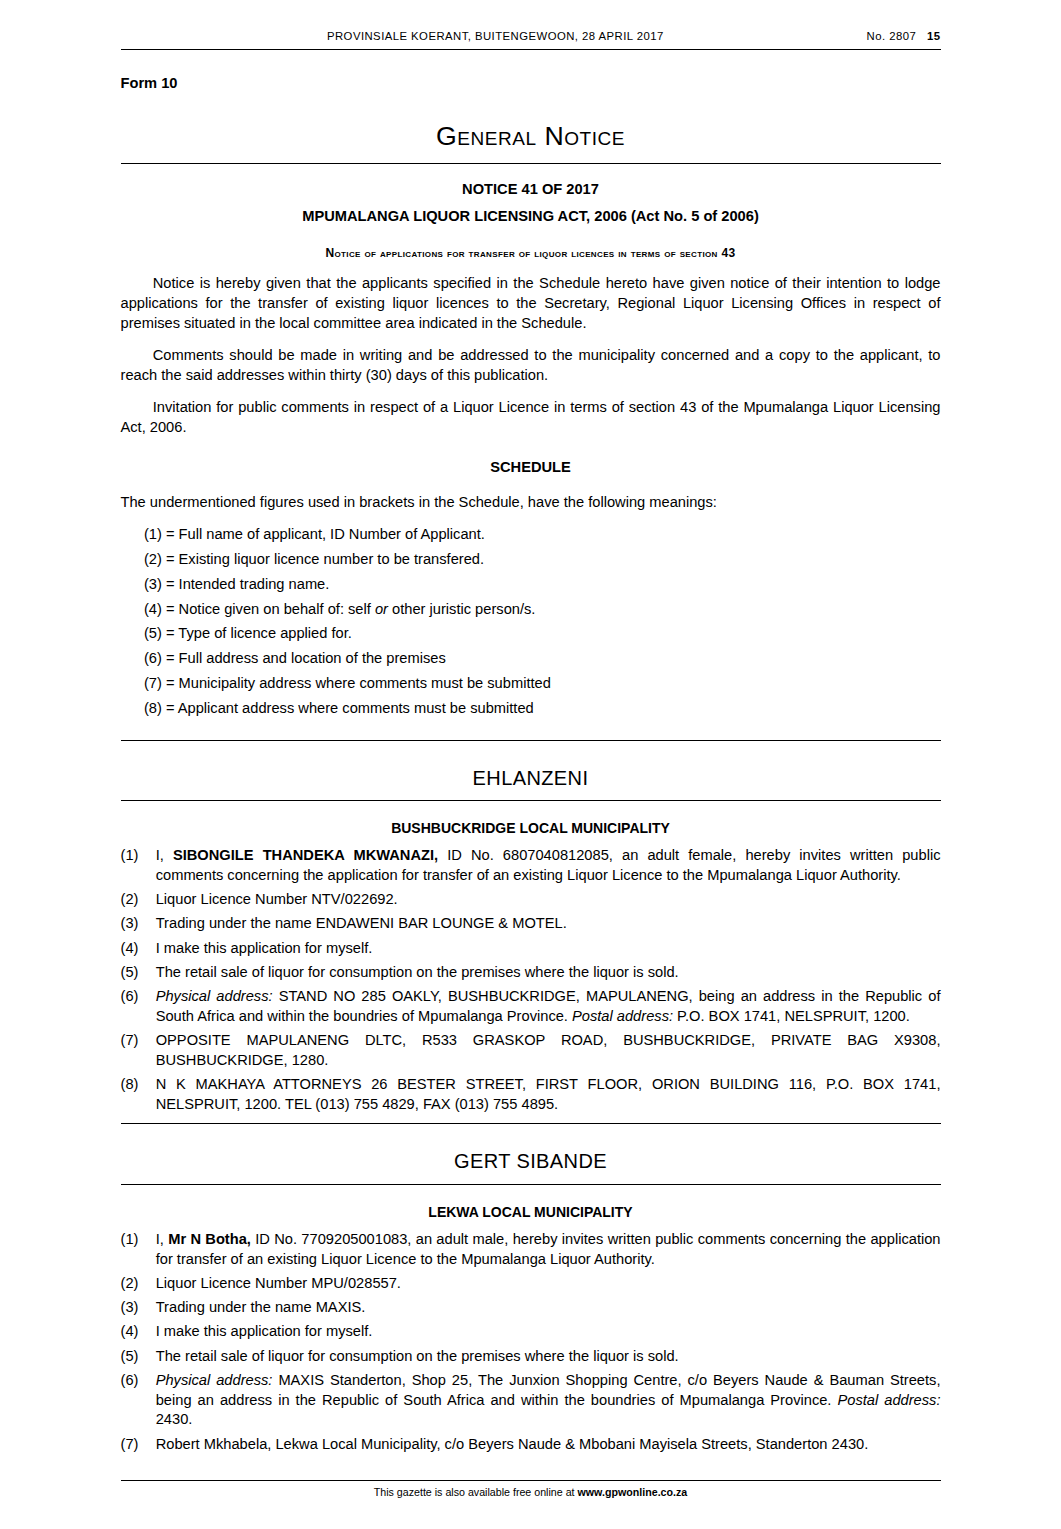PROVINSIALE KOERANT, BUITENGEWOON, 28 APRIL 2017
No. 2807 15
Form 10
General Notice
NOTICE 41 OF 2017
MPUMALANGA LIQUOR LICENSING ACT, 2006 (Act No. 5 of 2006)
Notice of applications for transfer of liquor licences in terms of section 43
Notice is hereby given that the applicants specified in the Schedule hereto have given notice of their intention to lodge applications for the transfer of existing liquor licences to the Secretary, Regional Liquor Licensing Offices in respect of premises situated in the local committee area indicated in the Schedule.
Comments should be made in writing and be addressed to the municipality concerned and a copy to the applicant, to reach the said addresses within thirty (30) days of this publication.
Invitation for public comments in respect of a Liquor Licence in terms of section 43 of the Mpumalanga Liquor Licensing Act, 2006.
SCHEDULE
The undermentioned figures used in brackets in the Schedule, have the following meanings:
(1) = Full name of applicant, ID Number of Applicant.
(2) = Existing liquor licence number to be transfered.
(3) = Intended trading name.
(4) = Notice given on behalf of: self or other juristic person/s.
(5) = Type of licence applied for.
(6) = Full address and location of the premises
(7) = Municipality address where comments must be submitted
(8) = Applicant address where comments must be submitted
EHLANZENI
BUSHBUCKRIDGE LOCAL MUNICIPALITY
I, SIBONGILE THANDEKA MKWANAZI, ID No. 6807040812085, an adult female, hereby invites written public comments concerning the application for transfer of an existing Liquor Licence to the Mpumalanga Liquor Authority.
Liquor Licence Number NTV/022692.
Trading under the name ENDAWENI BAR LOUNGE & MOTEL.
I make this application for myself.
The retail sale of liquor for consumption on the premises where the liquor is sold.
Physical address: STAND NO 285 OAKLY, BUSHBUCKRIDGE, MAPULANENG, being an address in the Republic of South Africa and within the boundries of Mpumalanga Province. Postal address: P.O. BOX 1741, NELSPRUIT, 1200.
OPPOSITE MAPULANENG DLTC, R533 GRASKOP ROAD, BUSHBUCKRIDGE, PRIVATE BAG X9308, BUSHBUCKRIDGE, 1280.
N K MAKHAYA ATTORNEYS 26 BESTER STREET, FIRST FLOOR, ORION BUILDING 116, P.O. BOX 1741, NELSPRUIT, 1200. TEL (013) 755 4829, FAX (013) 755 4895.
GERT SIBANDE
LEKWA LOCAL MUNICIPALITY
I, Mr N Botha, ID No. 7709205001083, an adult male, hereby invites written public comments concerning the application for transfer of an existing Liquor Licence to the Mpumalanga Liquor Authority.
Liquor Licence Number MPU/028557.
Trading under the name MAXIS.
I make this application for myself.
The retail sale of liquor for consumption on the premises where the liquor is sold.
Physical address: MAXIS Standerton, Shop 25, The Junxion Shopping Centre, c/o Beyers Naude & Bauman Streets, being an address in the Republic of South Africa and within the boundries of Mpumalanga Province. Postal address: 2430.
Robert Mkhabela, Lekwa Local Municipality, c/o Beyers Naude & Mbobani Mayisela Streets, Standerton 2430.
This gazette is also available free online at www.gpwonline.co.za